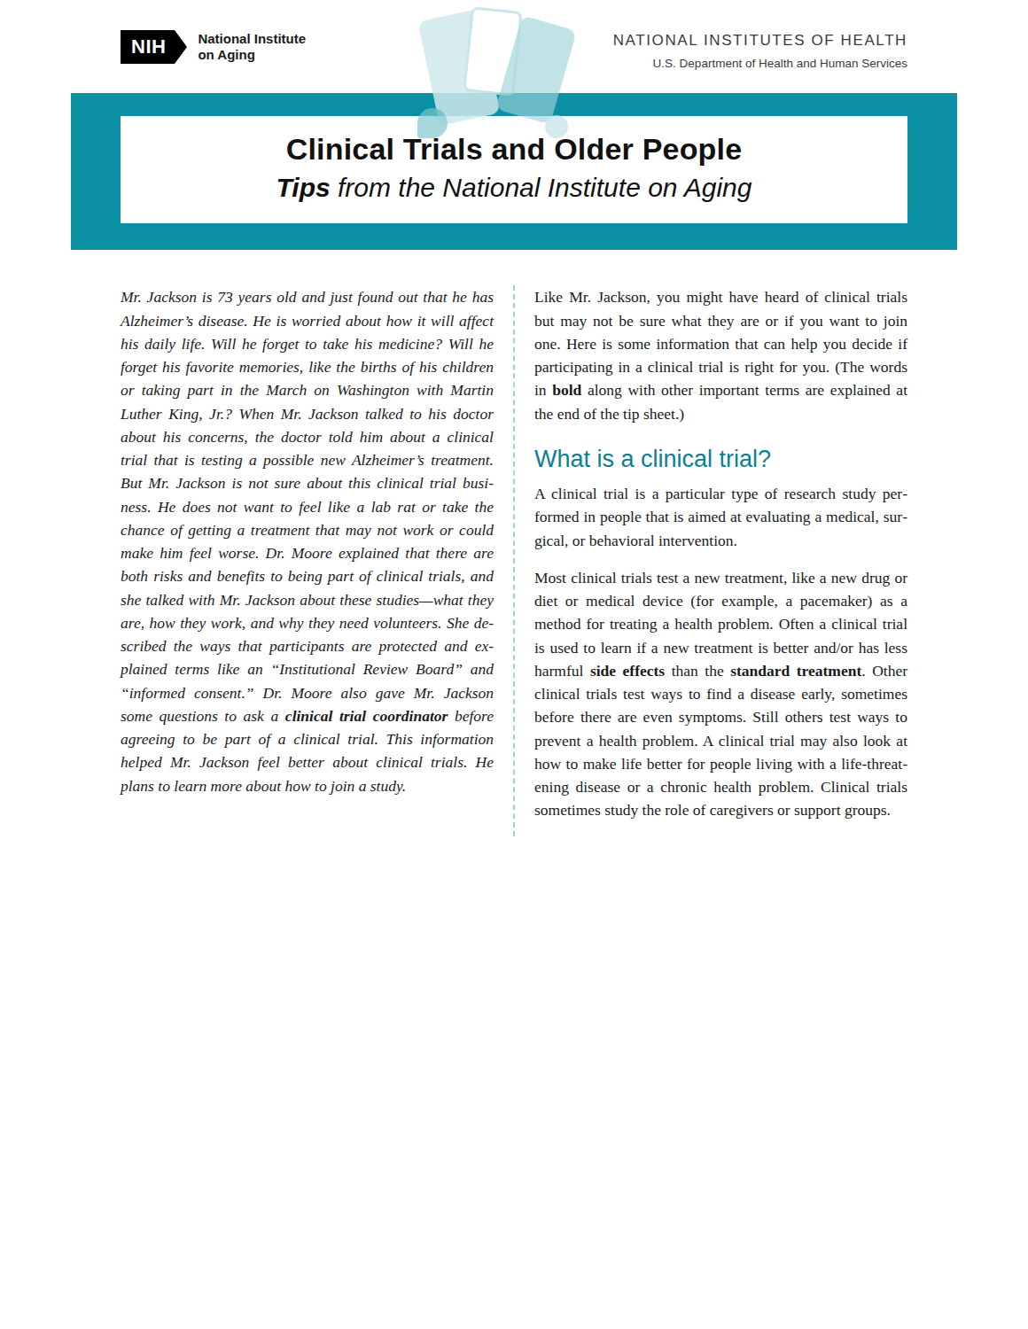NIH
National Institute
on Aging
NATIONAL INSTITUTES OF HEALTH
U.S. Department of Health and Human Services
Clinical Trials and Older People
Tips from the National Institute on Aging
Mr. Jackson is 73 years old and just found out that he has Alzheimer’s disease. He is worried about how it will affect his daily life. Will he forget to take his medicine? Will he forget his favorite memories, like the births of his children or taking part in the March on Washington with Martin Luther King, Jr.? When Mr. Jackson talked to his doctor about his concerns, the doctor told him about a clinical trial that is testing a possible new Alzheimer’s treatment. But Mr. Jackson is not sure about this clinical trial business. He does not want to feel like a lab rat or take the chance of getting a treatment that may not work or could make him feel worse. Dr. Moore explained that there are both risks and benefits to being part of clinical trials, and she talked with Mr. Jackson about these studies—what they are, how they work, and why they need volunteers. She described the ways that participants are protected and explained terms like an “Institutional Review Board” and “informed consent.” Dr. Moore also gave Mr. Jackson some questions to ask a clinical trial coordinator before agreeing to be part of a clinical trial. This information helped Mr. Jackson feel better about clinical trials. He plans to learn more about how to join a study.
Like Mr. Jackson, you might have heard of clinical trials but may not be sure what they are or if you want to join one. Here is some information that can help you decide if participating in a clinical trial is right for you. (The words in bold along with other important terms are explained at the end of the tip sheet.)
What is a clinical trial?
A clinical trial is a particular type of research study performed in people that is aimed at evaluating a medical, surgical, or behavioral intervention.
Most clinical trials test a new treatment, like a new drug or diet or medical device (for example, a pacemaker) as a method for treating a health problem. Often a clinical trial is used to learn if a new treatment is better and/or has less harmful side effects than the standard treatment. Other clinical trials test ways to find a disease early, sometimes before there are even symptoms. Still others test ways to prevent a health problem. A clinical trial may also look at how to make life better for people living with a life-threatening disease or a chronic health problem. Clinical trials sometimes study the role of caregivers or support groups.